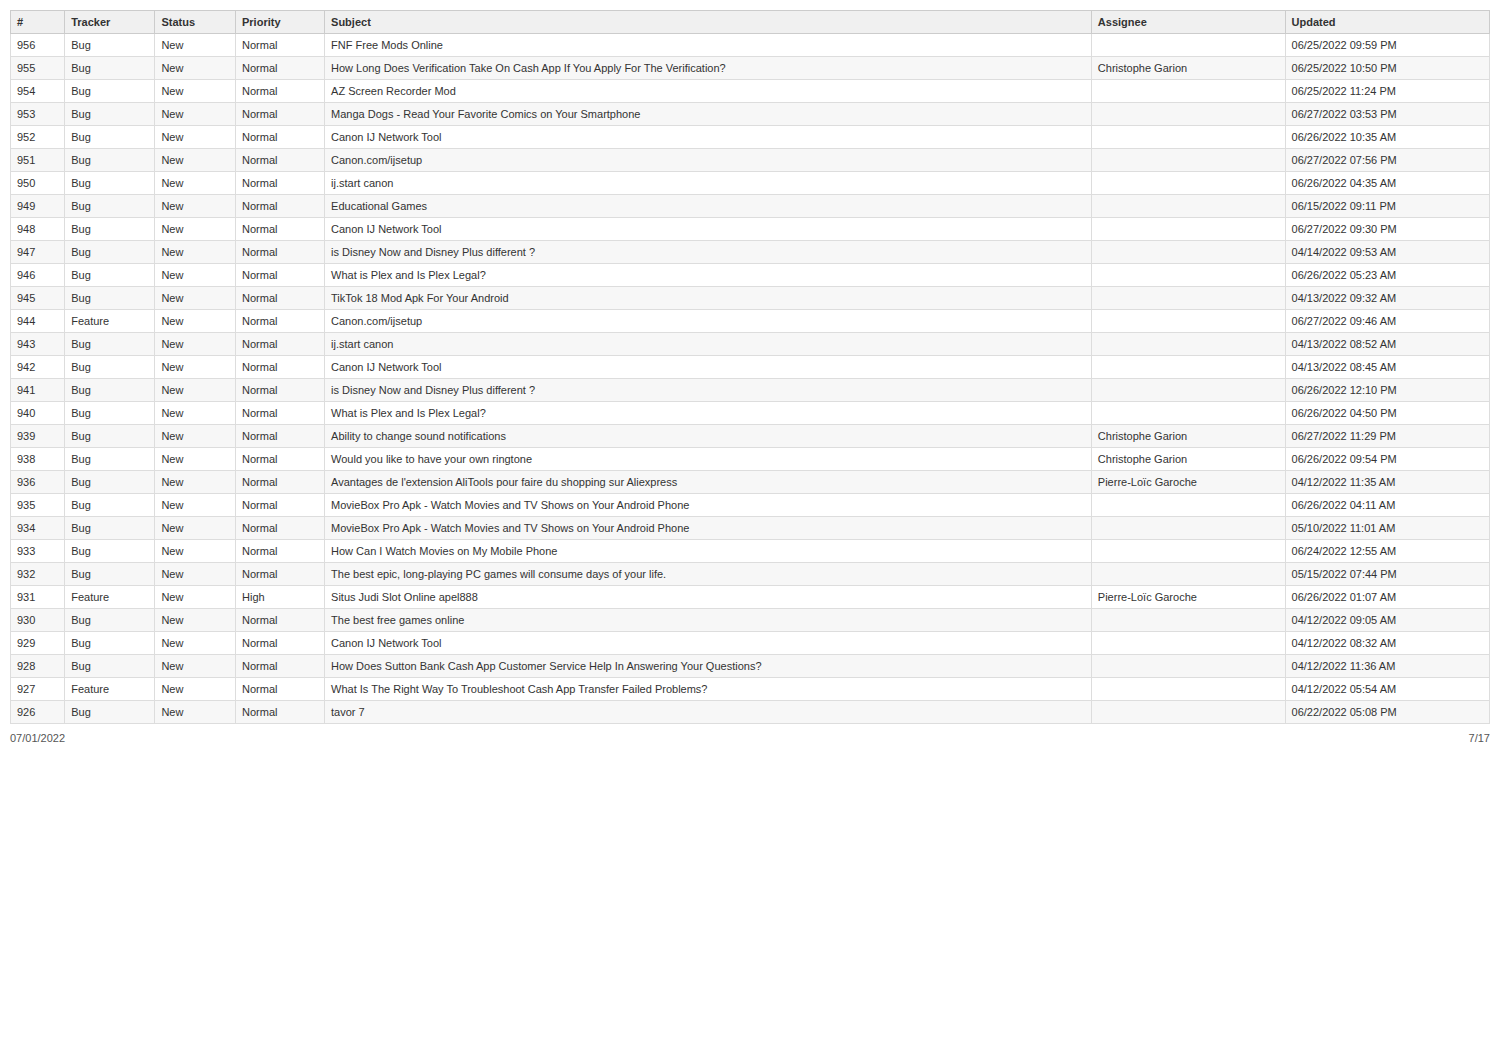| # | Tracker | Status | Priority | Subject | Assignee | Updated |
| --- | --- | --- | --- | --- | --- | --- |
| 956 | Bug | New | Normal | FNF Free Mods Online | | 06/25/2022 09:59 PM |
| 955 | Bug | New | Normal | How Long Does Verification Take On Cash App If You Apply For The Verification? | Christophe Garion | 06/25/2022 10:50 PM |
| 954 | Bug | New | Normal | AZ Screen Recorder Mod | | 06/25/2022 11:24 PM |
| 953 | Bug | New | Normal | Manga Dogs - Read Your Favorite Comics on Your Smartphone | | 06/27/2022 03:53 PM |
| 952 | Bug | New | Normal | Canon IJ Network Tool | | 06/26/2022 10:35 AM |
| 951 | Bug | New | Normal | Canon.com/ijsetup | | 06/27/2022 07:56 PM |
| 950 | Bug | New | Normal | ij.start canon | | 06/26/2022 04:35 AM |
| 949 | Bug | New | Normal | Educational Games | | 06/15/2022 09:11 PM |
| 948 | Bug | New | Normal | Canon IJ Network Tool | | 06/27/2022 09:30 PM |
| 947 | Bug | New | Normal | is Disney Now and Disney Plus different ? | | 04/14/2022 09:53 AM |
| 946 | Bug | New | Normal | What is Plex and Is Plex Legal? | | 06/26/2022 05:23 AM |
| 945 | Bug | New | Normal | TikTok 18 Mod Apk For Your Android | | 04/13/2022 09:32 AM |
| 944 | Feature | New | Normal | Canon.com/ijsetup | | 06/27/2022 09:46 AM |
| 943 | Bug | New | Normal | ij.start canon | | 04/13/2022 08:52 AM |
| 942 | Bug | New | Normal | Canon IJ Network Tool | | 04/13/2022 08:45 AM |
| 941 | Bug | New | Normal | is Disney Now and Disney Plus different ? | | 06/26/2022 12:10 PM |
| 940 | Bug | New | Normal | What is Plex and Is Plex Legal? | | 06/26/2022 04:50 PM |
| 939 | Bug | New | Normal | Ability to change sound notifications | Christophe Garion | 06/27/2022 11:29 PM |
| 938 | Bug | New | Normal | Would you like to have your own ringtone | Christophe Garion | 06/26/2022 09:54 PM |
| 936 | Bug | New | Normal | Avantages de l'extension AliTools pour faire du shopping sur Aliexpress | Pierre-Loïc Garoche | 04/12/2022 11:35 AM |
| 935 | Bug | New | Normal | MovieBox Pro Apk - Watch Movies and TV Shows on Your Android Phone | | 06/26/2022 04:11 AM |
| 934 | Bug | New | Normal | MovieBox Pro Apk - Watch Movies and TV Shows on Your Android Phone | | 05/10/2022 11:01 AM |
| 933 | Bug | New | Normal | How Can I Watch Movies on My Mobile Phone | | 06/24/2022 12:55 AM |
| 932 | Bug | New | Normal | The best epic, long-playing PC games will consume days of your life. | | 05/15/2022 07:44 PM |
| 931 | Feature | New | High | Situs Judi Slot Online apel888 | Pierre-Loïc Garoche | 06/26/2022 01:07 AM |
| 930 | Bug | New | Normal | The best free games online | | 04/12/2022 09:05 AM |
| 929 | Bug | New | Normal | Canon IJ Network Tool | | 04/12/2022 08:32 AM |
| 928 | Bug | New | Normal | How Does Sutton Bank Cash App Customer Service Help In Answering Your Questions? | | 04/12/2022 11:36 AM |
| 927 | Feature | New | Normal | What Is The Right Way To Troubleshoot Cash App Transfer Failed Problems? | | 04/12/2022 05:54 AM |
| 926 | Bug | New | Normal | tavor 7 | | 06/22/2022 05:08 PM |
07/01/2022 7/17